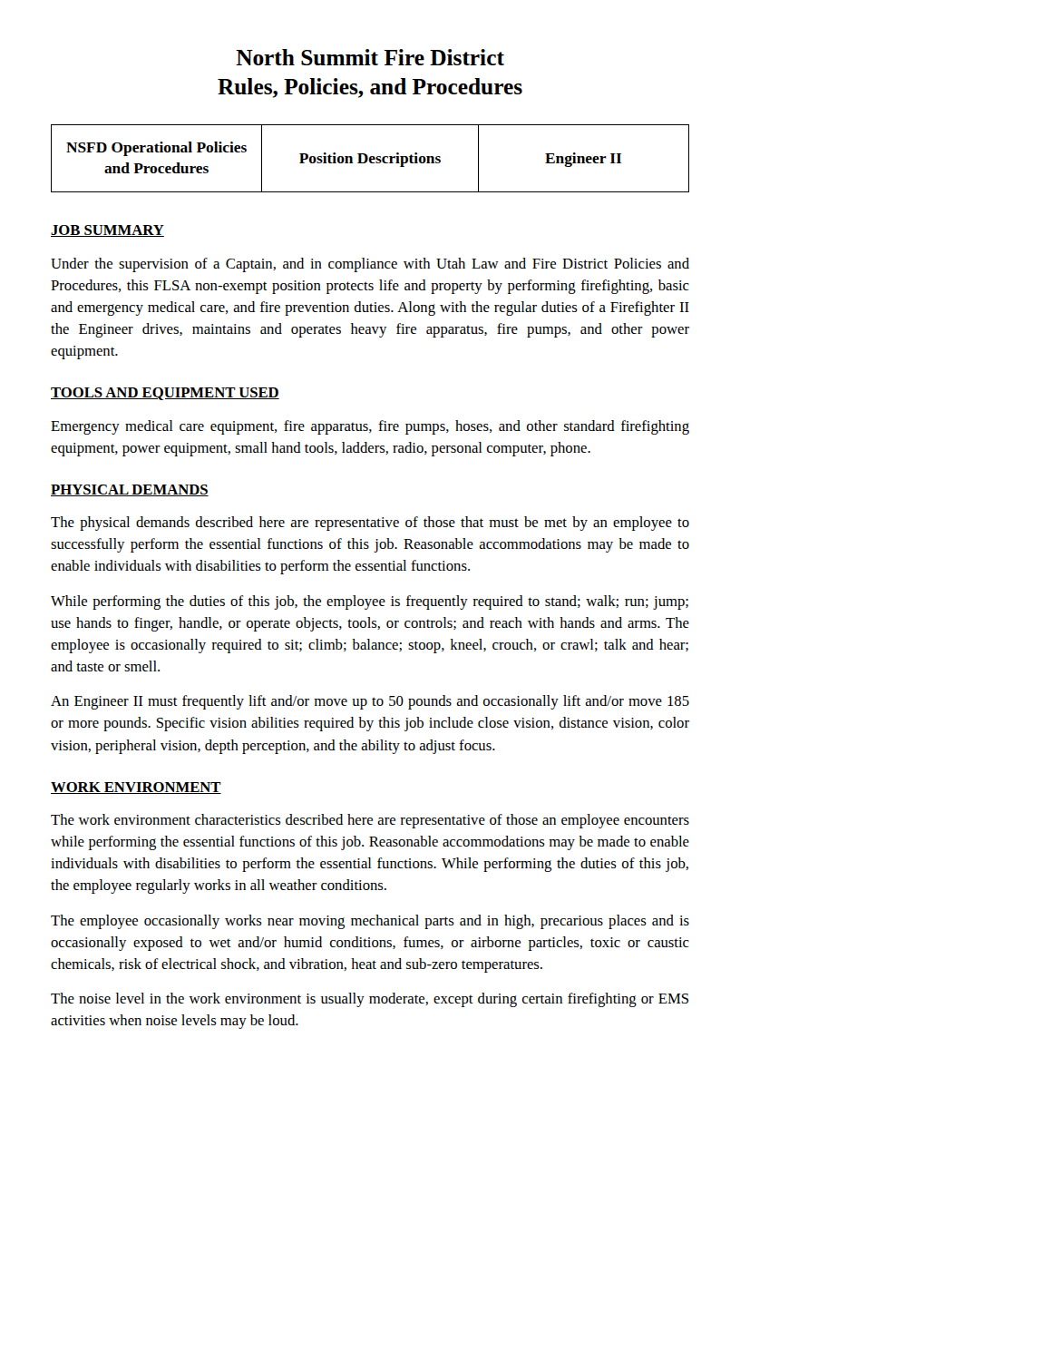North Summit Fire District
Rules, Policies, and Procedures
| NSFD Operational Policies and Procedures | Position Descriptions | Engineer II |
JOB SUMMARY
Under the supervision of a Captain, and in compliance with Utah Law and Fire District Policies and Procedures, this FLSA non-exempt position protects life and property by performing firefighting, basic and emergency medical care, and fire prevention duties. Along with the regular duties of a Firefighter II the Engineer drives, maintains and operates heavy fire apparatus, fire pumps, and other power equipment.
TOOLS AND EQUIPMENT USED
Emergency medical care equipment, fire apparatus, fire pumps, hoses, and other standard firefighting equipment, power equipment, small hand tools, ladders, radio, personal computer, phone.
PHYSICAL DEMANDS
The physical demands described here are representative of those that must be met by an employee to successfully perform the essential functions of this job. Reasonable accommodations may be made to enable individuals with disabilities to perform the essential functions.
While performing the duties of this job, the employee is frequently required to stand; walk; run; jump; use hands to finger, handle, or operate objects, tools, or controls; and reach with hands and arms. The employee is occasionally required to sit; climb; balance; stoop, kneel, crouch, or crawl; talk and hear; and taste or smell.
An Engineer II must frequently lift and/or move up to 50 pounds and occasionally lift and/or move 185 or more pounds. Specific vision abilities required by this job include close vision, distance vision, color vision, peripheral vision, depth perception, and the ability to adjust focus.
WORK ENVIRONMENT
The work environment characteristics described here are representative of those an employee encounters while performing the essential functions of this job. Reasonable accommodations may be made to enable individuals with disabilities to perform the essential functions. While performing the duties of this job, the employee regularly works in all weather conditions.
The employee occasionally works near moving mechanical parts and in high, precarious places and is occasionally exposed to wet and/or humid conditions, fumes, or airborne particles, toxic or caustic chemicals, risk of electrical shock, and vibration, heat and sub-zero temperatures.
The noise level in the work environment is usually moderate, except during certain firefighting or EMS activities when noise levels may be loud.